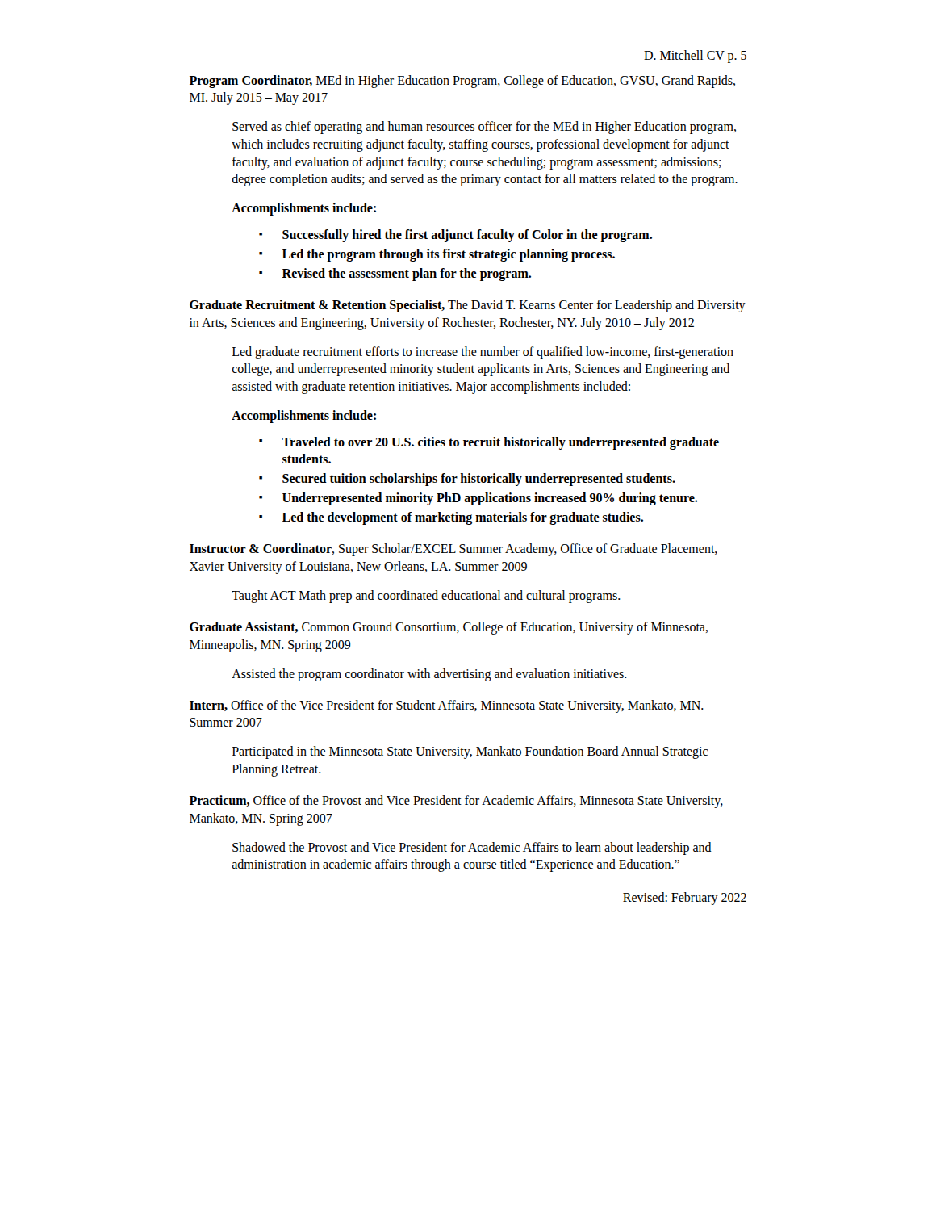D. Mitchell CV p. 5
Program Coordinator, MEd in Higher Education Program, College of Education, GVSU, Grand Rapids, MI. July 2015 – May 2017
Served as chief operating and human resources officer for the MEd in Higher Education program, which includes recruiting adjunct faculty, staffing courses, professional development for adjunct faculty, and evaluation of adjunct faculty; course scheduling; program assessment; admissions; degree completion audits; and served as the primary contact for all matters related to the program.
Accomplishments include:
Successfully hired the first adjunct faculty of Color in the program.
Led the program through its first strategic planning process.
Revised the assessment plan for the program.
Graduate Recruitment & Retention Specialist, The David T. Kearns Center for Leadership and Diversity in Arts, Sciences and Engineering, University of Rochester, Rochester, NY. July 2010 – July 2012
Led graduate recruitment efforts to increase the number of qualified low-income, first-generation college, and underrepresented minority student applicants in Arts, Sciences and Engineering and assisted with graduate retention initiatives. Major accomplishments included:
Accomplishments include:
Traveled to over 20 U.S. cities to recruit historically underrepresented graduate students.
Secured tuition scholarships for historically underrepresented students.
Underrepresented minority PhD applications increased 90% during tenure.
Led the development of marketing materials for graduate studies.
Instructor & Coordinator, Super Scholar/EXCEL Summer Academy, Office of Graduate Placement, Xavier University of Louisiana, New Orleans, LA. Summer 2009
Taught ACT Math prep and coordinated educational and cultural programs.
Graduate Assistant, Common Ground Consortium, College of Education, University of Minnesota, Minneapolis, MN. Spring 2009
Assisted the program coordinator with advertising and evaluation initiatives.
Intern, Office of the Vice President for Student Affairs, Minnesota State University, Mankato, MN. Summer 2007
Participated in the Minnesota State University, Mankato Foundation Board Annual Strategic Planning Retreat.
Practicum, Office of the Provost and Vice President for Academic Affairs, Minnesota State University, Mankato, MN. Spring 2007
Shadowed the Provost and Vice President for Academic Affairs to learn about leadership and administration in academic affairs through a course titled “Experience and Education.”
Revised: February 2022